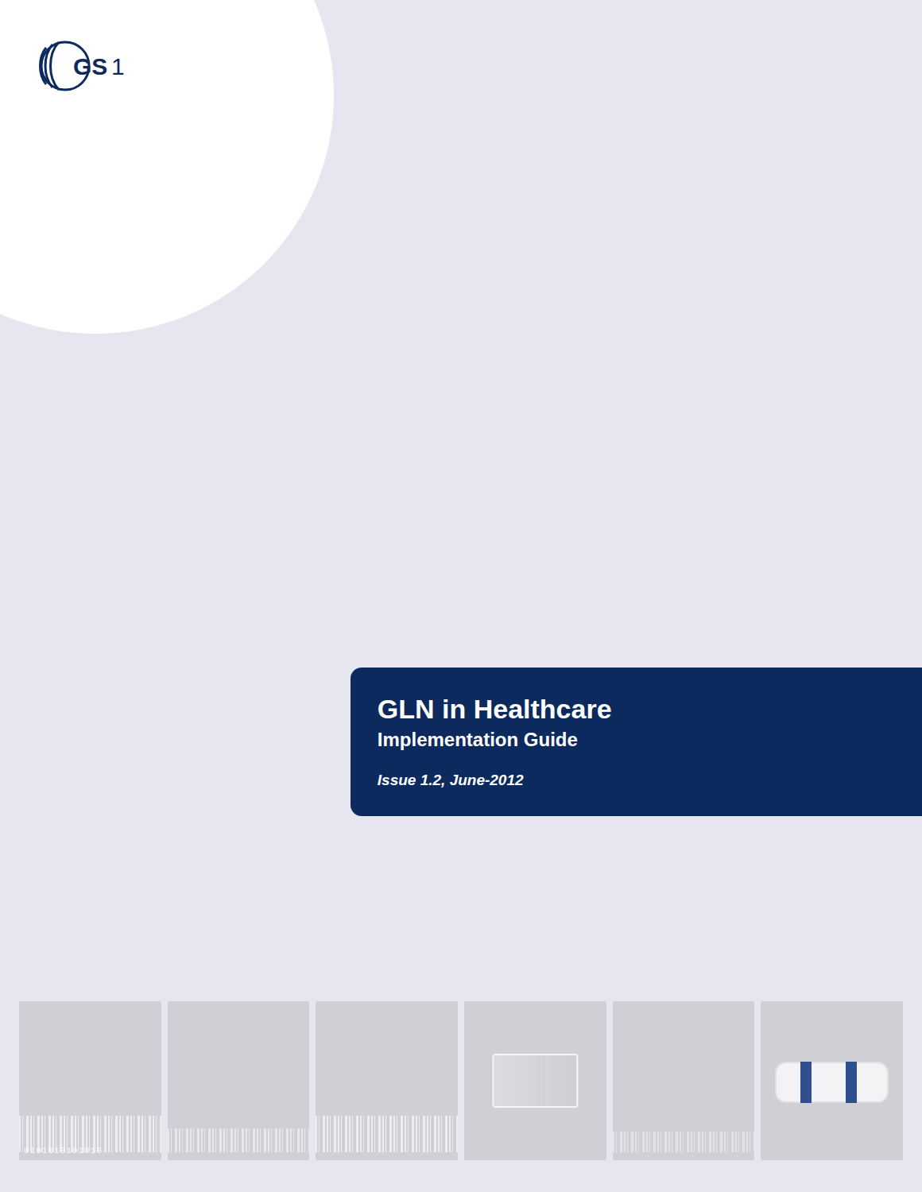GS 1
GLN in Healthcare
Implementation Guide
Issue 1.2, June-2012
0101010101010